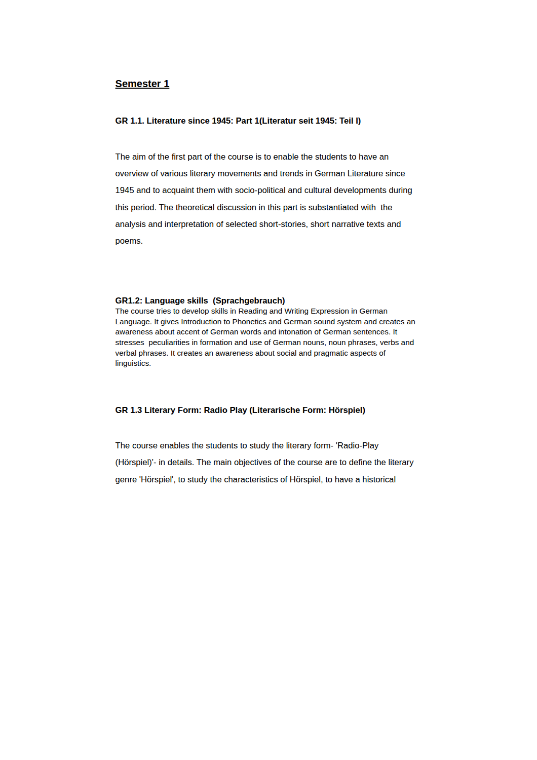Semester 1
GR 1.1. Literature since 1945: Part 1(Literatur seit 1945: Teil I)
The aim of the first part of the course is to enable the students to have an overview of various literary movements and trends in German Literature since 1945 and to acquaint them with socio-political and cultural developments during this period. The theoretical discussion in this part is substantiated with the analysis and interpretation of selected short-stories, short narrative texts and poems.
GR1.2: Language skills (Sprachgebrauch)
The course tries to develop skills in Reading and Writing Expression in German Language. It gives Introduction to Phonetics and German sound system and creates an awareness about accent of German words and intonation of German sentences. It stresses peculiarities in formation and use of German nouns, noun phrases, verbs and verbal phrases. It creates an awareness about social and pragmatic aspects of linguistics.
GR 1.3 Literary Form: Radio Play (Literarische Form: Hörspiel)
The course enables the students to study the literary form- 'Radio-Play (Hörspiel)'- in details. The main objectives of the course are to define the literary genre 'Hörspiel', to study the characteristics of Hörspiel, to have a historical